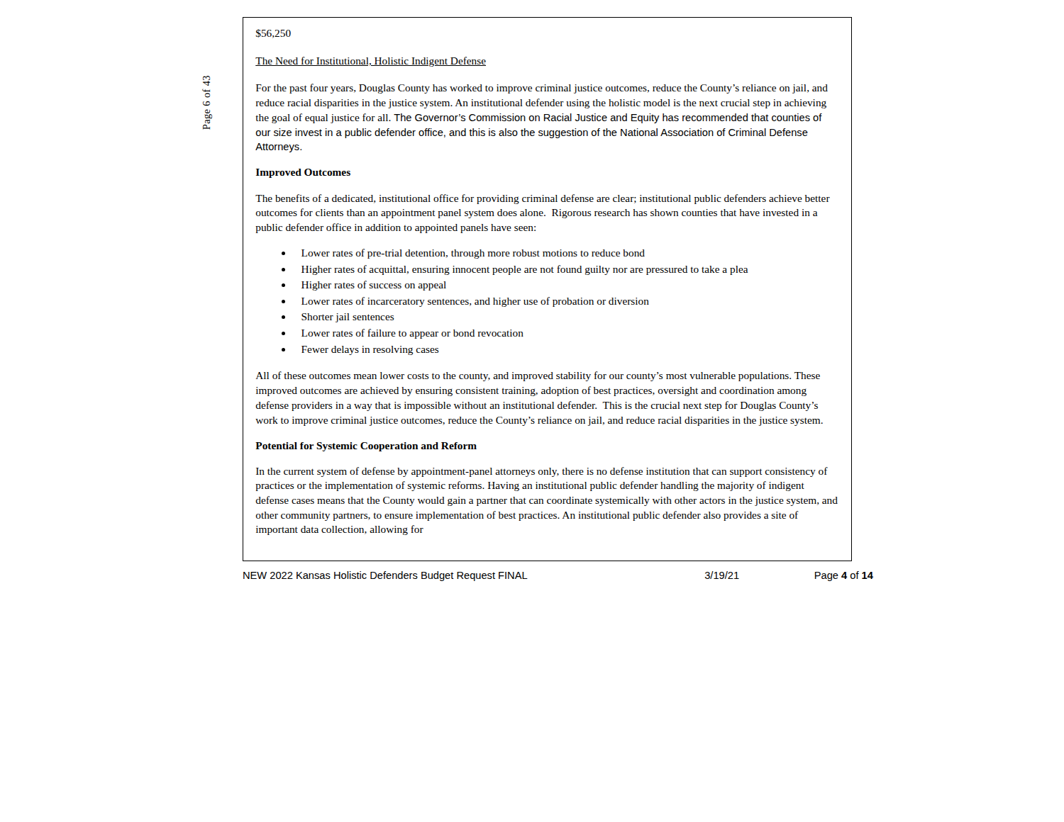Page 6 of 43
$56,250
The Need for Institutional, Holistic Indigent Defense
For the past four years, Douglas County has worked to improve criminal justice outcomes, reduce the County’s reliance on jail, and reduce racial disparities in the justice system. An institutional defender using the holistic model is the next crucial step in achieving the goal of equal justice for all. The Governor’s Commission on Racial Justice and Equity has recommended that counties of our size invest in a public defender office, and this is also the suggestion of the National Association of Criminal Defense Attorneys.
Improved Outcomes
The benefits of a dedicated, institutional office for providing criminal defense are clear; institutional public defenders achieve better outcomes for clients than an appointment panel system does alone. Rigorous research has shown counties that have invested in a public defender office in addition to appointed panels have seen:
Lower rates of pre-trial detention, through more robust motions to reduce bond
Higher rates of acquittal, ensuring innocent people are not found guilty nor are pressured to take a plea
Higher rates of success on appeal
Lower rates of incarceratory sentences, and higher use of probation or diversion
Shorter jail sentences
Lower rates of failure to appear or bond revocation
Fewer delays in resolving cases
All of these outcomes mean lower costs to the county, and improved stability for our county’s most vulnerable populations. These improved outcomes are achieved by ensuring consistent training, adoption of best practices, oversight and coordination among defense providers in a way that is impossible without an institutional defender. This is the crucial next step for Douglas County’s work to improve criminal justice outcomes, reduce the County’s reliance on jail, and reduce racial disparities in the justice system.
Potential for Systemic Cooperation and Reform
In the current system of defense by appointment-panel attorneys only, there is no defense institution that can support consistency of practices or the implementation of systemic reforms. Having an institutional public defender handling the majority of indigent defense cases means that the County would gain a partner that can coordinate systemically with other actors in the justice system, and other community partners, to ensure implementation of best practices. An institutional public defender also provides a site of important data collection, allowing for
NEW 2022 Kansas Holistic Defenders Budget Request FINAL
3/19/21
Page 4 of 14